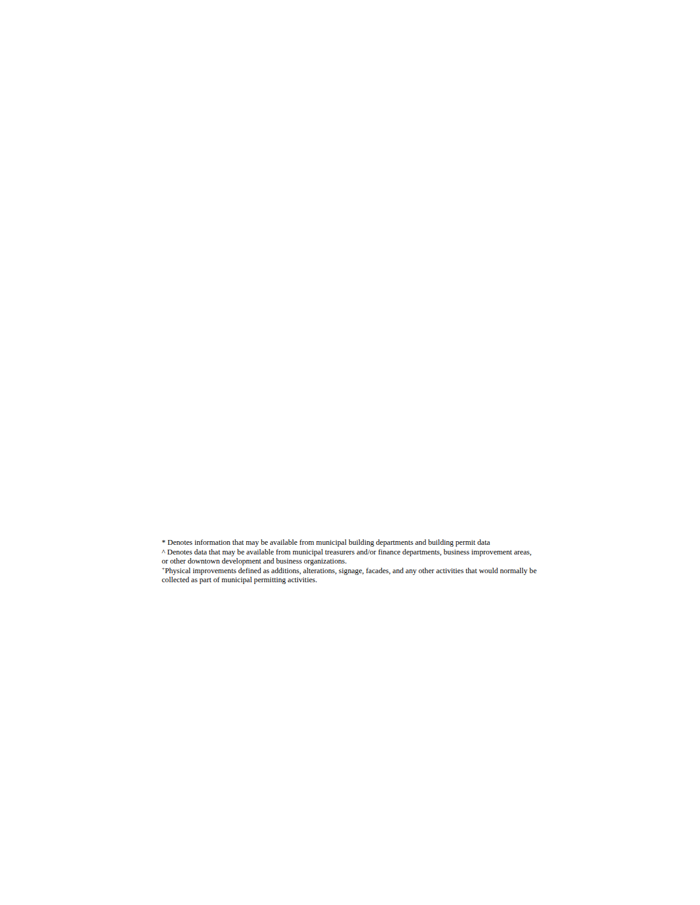* Denotes information that may be available from municipal building departments and building permit data
^ Denotes data that may be available from municipal treasurers and/or finance departments, business improvement areas, or other downtown development and business organizations.
+Physical improvements defined as additions, alterations, signage, facades, and any other activities that would normally be collected as part of municipal permitting activities.